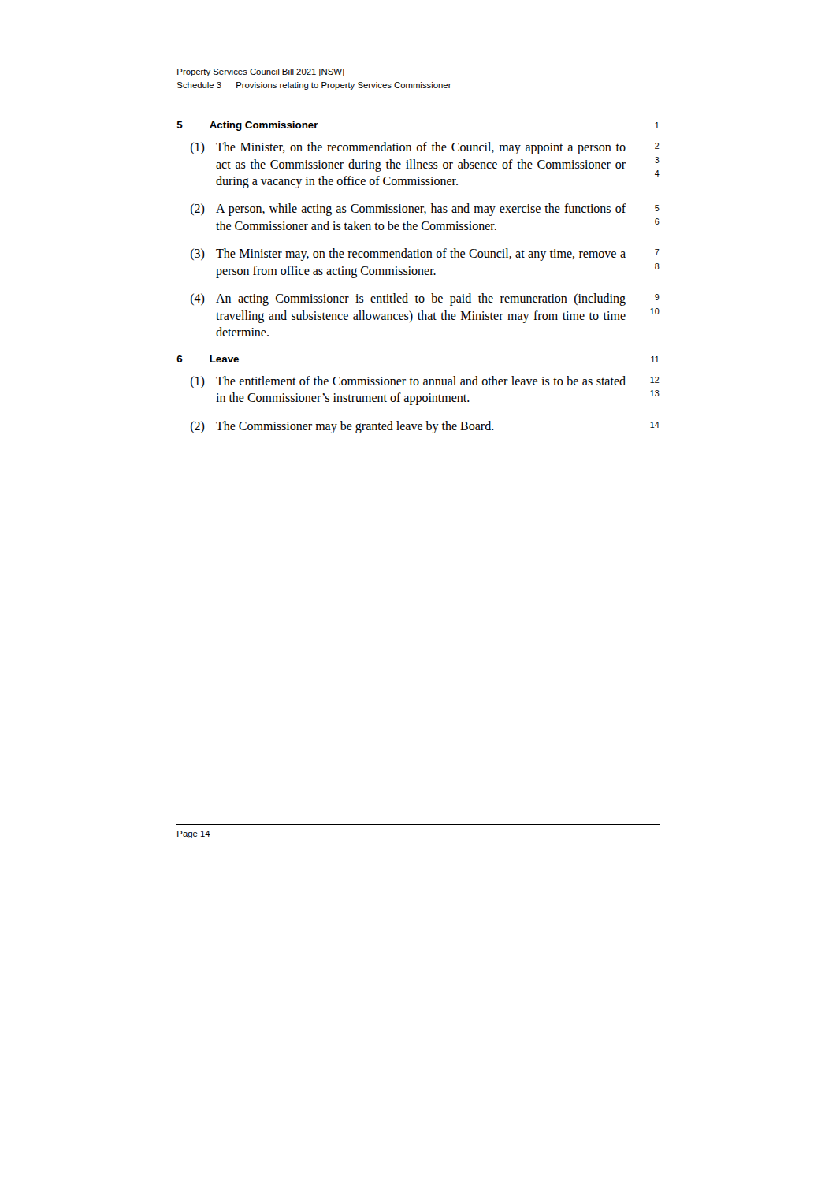Property Services Council Bill 2021 [NSW]
Schedule 3 Provisions relating to Property Services Commissioner
5 Acting Commissioner 1
(1) The Minister, on the recommendation of the Council, may appoint a person to act as the Commissioner during the illness or absence of the Commissioner or during a vacancy in the office of Commissioner. 234
(2) A person, while acting as Commissioner, has and may exercise the functions of the Commissioner and is taken to be the Commissioner. 56
(3) The Minister may, on the recommendation of the Council, at any time, remove a person from office as acting Commissioner. 78
(4) An acting Commissioner is entitled to be paid the remuneration (including travelling and subsistence allowances) that the Minister may from time to time determine. 910
6 Leave 11
(1) The entitlement of the Commissioner to annual and other leave is to be as stated in the Commissioner’s instrument of appointment. 1213
(2) The Commissioner may be granted leave by the Board. 14
Page 14